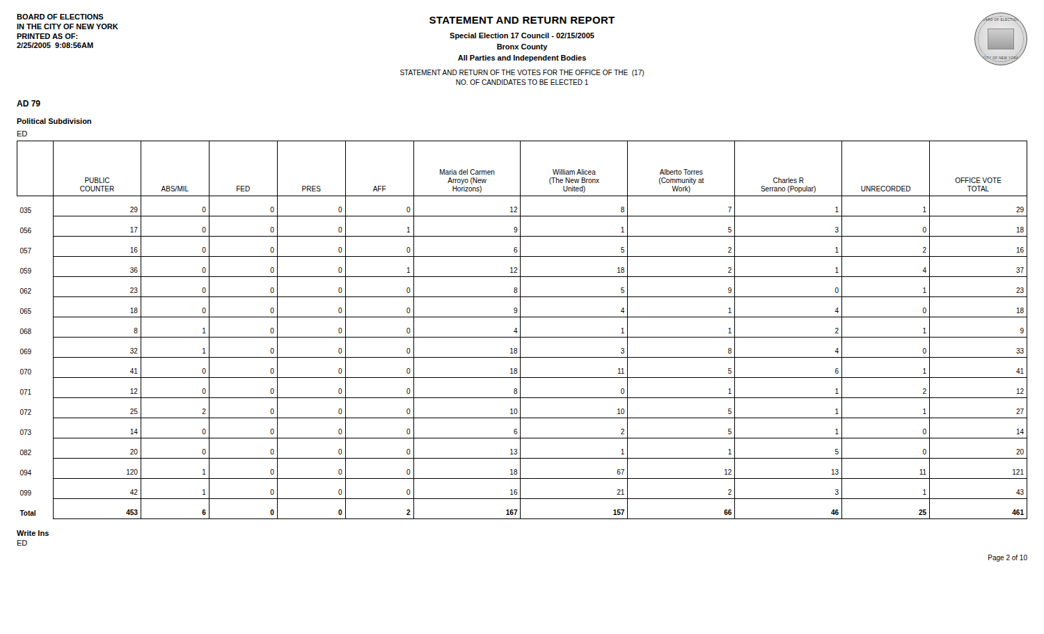BOARD OF ELECTIONS
IN THE CITY OF NEW YORK
PRINTED AS OF:
2/25/2005 9:08:56AM
BOARD OF ELECTIONS
CITY OF NEW YORK
STATEMENT AND RETURN REPORT
Special Election 17 Council - 02/15/2005
Bronx County
All Parties and Independent Bodies
STATEMENT AND RETURN OF THE VOTES FOR THE OFFICE OF THE (17)
NO. OF CANDIDATES TO BE ELECTED 1
AD 79
Political Subdivision
ED
| | PUBLIC COUNTER | ABS/MIL | FED | PRES | AFF | Maria del Carmen Arroyo (New Horizons) | William Alicea (The New Bronx United) | Alberto Torres (Community at Work) | Charles R Serrano (Popular) | UNRECORDED | OFFICE VOTE TOTAL |
| --- | --- | --- | --- | --- | --- | --- | --- | --- | --- | --- | --- |
| 035 | 29 | 0 | 0 | 0 | 0 | 12 | 8 | 7 | 1 | 1 | 29 |
| 056 | 17 | 0 | 0 | 0 | 1 | 9 | 1 | 5 | 3 | 0 | 18 |
| 057 | 16 | 0 | 0 | 0 | 0 | 6 | 5 | 2 | 1 | 2 | 16 |
| 059 | 36 | 0 | 0 | 0 | 1 | 12 | 18 | 2 | 1 | 4 | 37 |
| 062 | 23 | 0 | 0 | 0 | 0 | 8 | 5 | 9 | 0 | 1 | 23 |
| 065 | 18 | 0 | 0 | 0 | 0 | 9 | 4 | 1 | 4 | 0 | 18 |
| 068 | 8 | 1 | 0 | 0 | 0 | 4 | 1 | 1 | 2 | 1 | 9 |
| 069 | 32 | 1 | 0 | 0 | 0 | 18 | 3 | 8 | 4 | 0 | 33 |
| 070 | 41 | 0 | 0 | 0 | 0 | 18 | 11 | 5 | 6 | 1 | 41 |
| 071 | 12 | 0 | 0 | 0 | 0 | 8 | 0 | 1 | 1 | 2 | 12 |
| 072 | 25 | 2 | 0 | 0 | 0 | 10 | 10 | 5 | 1 | 1 | 27 |
| 073 | 14 | 0 | 0 | 0 | 0 | 6 | 2 | 5 | 1 | 0 | 14 |
| 082 | 20 | 0 | 0 | 0 | 0 | 13 | 1 | 1 | 5 | 0 | 20 |
| 094 | 120 | 1 | 0 | 0 | 0 | 18 | 67 | 12 | 13 | 11 | 121 |
| 099 | 42 | 1 | 0 | 0 | 0 | 16 | 21 | 2 | 3 | 1 | 43 |
| Total | 453 | 6 | 0 | 0 | 2 | 167 | 157 | 66 | 46 | 25 | 461 |
Write Ins
ED
Page 2 of 10